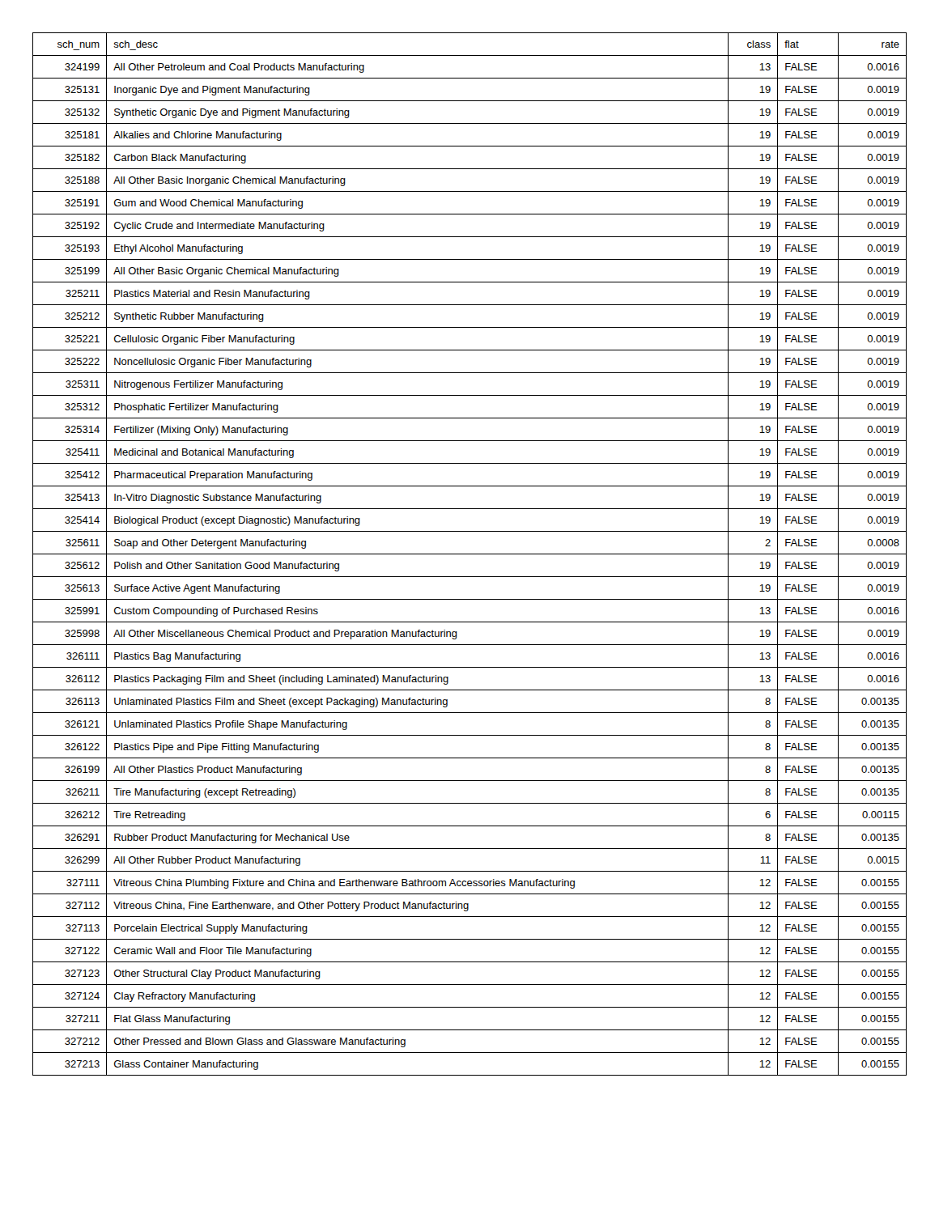| sch_num | sch_desc | class | flat | rate |
| --- | --- | --- | --- | --- |
| 324199 | All Other Petroleum and Coal Products Manufacturing | 13 | FALSE | 0.0016 |
| 325131 | Inorganic Dye and Pigment Manufacturing | 19 | FALSE | 0.0019 |
| 325132 | Synthetic Organic Dye and Pigment Manufacturing | 19 | FALSE | 0.0019 |
| 325181 | Alkalies and Chlorine Manufacturing | 19 | FALSE | 0.0019 |
| 325182 | Carbon Black Manufacturing | 19 | FALSE | 0.0019 |
| 325188 | All Other Basic Inorganic Chemical Manufacturing | 19 | FALSE | 0.0019 |
| 325191 | Gum and Wood Chemical Manufacturing | 19 | FALSE | 0.0019 |
| 325192 | Cyclic Crude and Intermediate Manufacturing | 19 | FALSE | 0.0019 |
| 325193 | Ethyl Alcohol Manufacturing | 19 | FALSE | 0.0019 |
| 325199 | All Other Basic Organic Chemical Manufacturing | 19 | FALSE | 0.0019 |
| 325211 | Plastics Material and Resin Manufacturing | 19 | FALSE | 0.0019 |
| 325212 | Synthetic Rubber Manufacturing | 19 | FALSE | 0.0019 |
| 325221 | Cellulosic Organic Fiber Manufacturing | 19 | FALSE | 0.0019 |
| 325222 | Noncellulosic Organic Fiber Manufacturing | 19 | FALSE | 0.0019 |
| 325311 | Nitrogenous Fertilizer Manufacturing | 19 | FALSE | 0.0019 |
| 325312 | Phosphatic Fertilizer Manufacturing | 19 | FALSE | 0.0019 |
| 325314 | Fertilizer (Mixing Only) Manufacturing | 19 | FALSE | 0.0019 |
| 325411 | Medicinal and Botanical Manufacturing | 19 | FALSE | 0.0019 |
| 325412 | Pharmaceutical Preparation Manufacturing | 19 | FALSE | 0.0019 |
| 325413 | In-Vitro Diagnostic Substance Manufacturing | 19 | FALSE | 0.0019 |
| 325414 | Biological Product (except Diagnostic) Manufacturing | 19 | FALSE | 0.0019 |
| 325611 | Soap and Other Detergent Manufacturing | 2 | FALSE | 0.0008 |
| 325612 | Polish and Other Sanitation Good Manufacturing | 19 | FALSE | 0.0019 |
| 325613 | Surface Active Agent Manufacturing | 19 | FALSE | 0.0019 |
| 325991 | Custom Compounding of Purchased Resins | 13 | FALSE | 0.0016 |
| 325998 | All Other Miscellaneous Chemical Product and Preparation Manufacturing | 19 | FALSE | 0.0019 |
| 326111 | Plastics Bag Manufacturing | 13 | FALSE | 0.0016 |
| 326112 | Plastics Packaging Film and Sheet (including Laminated) Manufacturing | 13 | FALSE | 0.0016 |
| 326113 | Unlaminated Plastics Film and Sheet (except Packaging) Manufacturing | 8 | FALSE | 0.00135 |
| 326121 | Unlaminated Plastics Profile Shape Manufacturing | 8 | FALSE | 0.00135 |
| 326122 | Plastics Pipe and Pipe Fitting Manufacturing | 8 | FALSE | 0.00135 |
| 326199 | All Other Plastics Product Manufacturing | 8 | FALSE | 0.00135 |
| 326211 | Tire Manufacturing (except Retreading) | 8 | FALSE | 0.00135 |
| 326212 | Tire Retreading | 6 | FALSE | 0.00115 |
| 326291 | Rubber Product Manufacturing for Mechanical Use | 8 | FALSE | 0.00135 |
| 326299 | All Other Rubber Product Manufacturing | 11 | FALSE | 0.0015 |
| 327111 | Vitreous China Plumbing Fixture and China and Earthenware Bathroom Accessories Manufacturing | 12 | FALSE | 0.00155 |
| 327112 | Vitreous China, Fine Earthenware, and Other Pottery Product Manufacturing | 12 | FALSE | 0.00155 |
| 327113 | Porcelain Electrical Supply Manufacturing | 12 | FALSE | 0.00155 |
| 327122 | Ceramic Wall and Floor Tile Manufacturing | 12 | FALSE | 0.00155 |
| 327123 | Other Structural Clay Product Manufacturing | 12 | FALSE | 0.00155 |
| 327124 | Clay Refractory Manufacturing | 12 | FALSE | 0.00155 |
| 327211 | Flat Glass Manufacturing | 12 | FALSE | 0.00155 |
| 327212 | Other Pressed and Blown Glass and Glassware Manufacturing | 12 | FALSE | 0.00155 |
| 327213 | Glass Container Manufacturing | 12 | FALSE | 0.00155 |